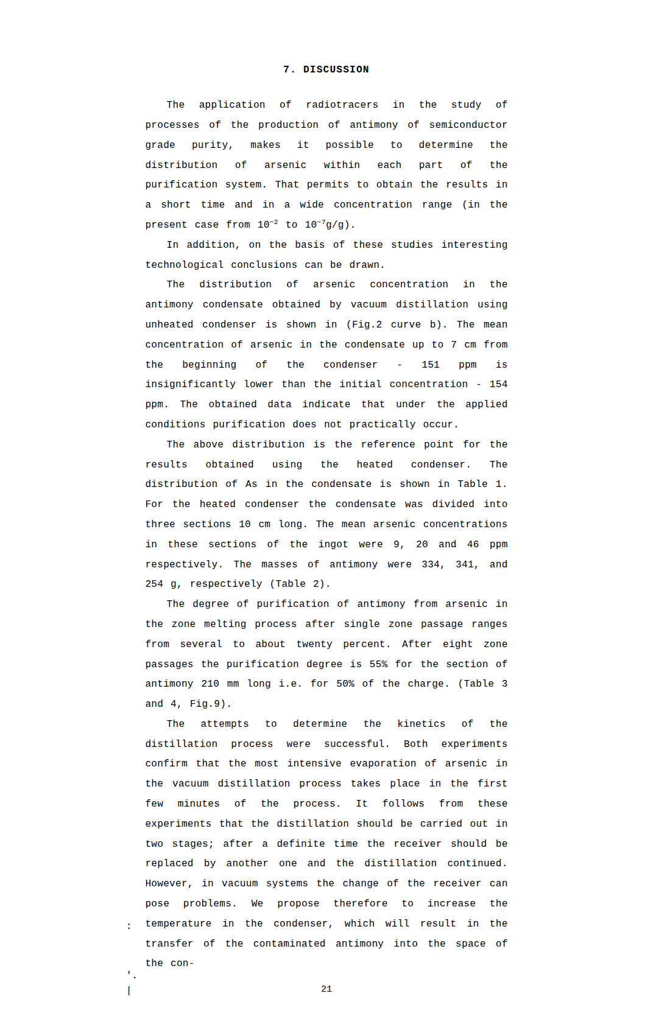7. DISCUSSION
The application of radiotracers in the study of processes of the production of antimony of semiconductor grade purity, makes it possible to determine the distribution of arsenic within each part of the purification system. That permits to obtain the results in a short time and in a wide concentration range (in the present case from 10−2 to 10−7g/g).
In addition, on the basis of these studies interesting technological conclusions can be drawn.
The distribution of arsenic concentration in the antimony condensate obtained by vacuum distillation using unheated condenser is shown in (Fig.2 curve b). The mean concentration of arsenic in the condensate up to 7 cm from the beginning of the condenser - 151 ppm is insignificantly lower than the initial concentration - 154 ppm. The obtained data indicate that under the applied conditions purification does not practically occur.
The above distribution is the reference point for the results obtained using the heated condenser. The distribution of As in the condensate is shown in Table 1. For the heated condenser the condensate was divided into three sections 10 cm long. The mean arsenic concentrations in these sections of the ingot were 9, 20 and 46 ppm respectively. The masses of antimony were 334, 341, and 254 g, respectively (Table 2).
The degree of purification of antimony from arsenic in the zone melting process after single zone passage ranges from several to about twenty percent. After eight zone passages the purification degree is 55% for the section of antimony 210 mm long i.e. for 50% of the charge. (Table 3 and 4, Fig.9).
The attempts to determine the kinetics of the distillation process were successful. Both experiments confirm that the most intensive evaporation of arsenic in the vacuum distillation process takes place in the first few minutes of the process. It follows from these experiments that the distillation should be carried out in two stages; after a definite time the receiver should be replaced by another one and the distillation continued. However, in vacuum systems the change of the receiver can pose problems. We propose therefore to increase the temperature in the condenser, which will result in the transfer of the contaminated antimony into the space of the con-
:
'.
|
21